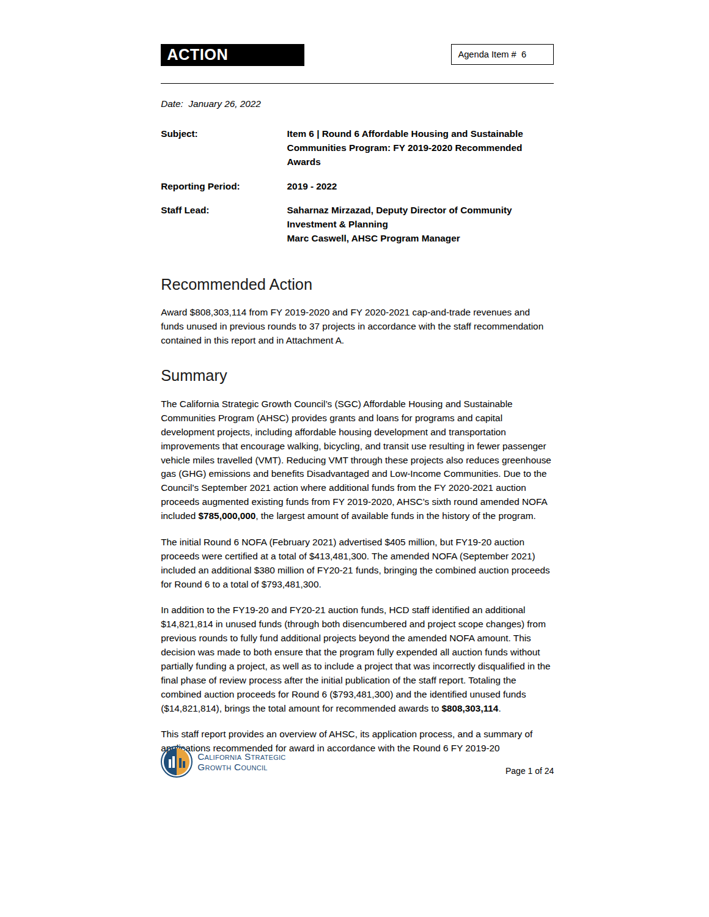ACTION
Agenda Item # 6
Date: January 26, 2022
| Subject: | Item 6 / Round 6 Affordable Housing and Sustainable Communities Program: FY 2019-2020 Recommended Awards |
| Reporting Period: | 2019 - 2022 |
| Staff Lead: | Saharnaz Mirzazad, Deputy Director of Community Investment & Planning Marc Caswell, AHSC Program Manager |
Recommended Action
Award $808,303,114 from FY 2019-2020 and FY 2020-2021 cap-and-trade revenues and funds unused in previous rounds to 37 projects in accordance with the staff recommendation contained in this report and in Attachment A.
Summary
The California Strategic Growth Council’s (SGC) Affordable Housing and Sustainable Communities Program (AHSC) provides grants and loans for programs and capital development projects, including affordable housing development and transportation improvements that encourage walking, bicycling, and transit use resulting in fewer passenger vehicle miles travelled (VMT). Reducing VMT through these projects also reduces greenhouse gas (GHG) emissions and benefits Disadvantaged and Low-Income Communities. Due to the Council’s September 2021 action where additional funds from the FY 2020-2021 auction proceeds augmented existing funds from FY 2019-2020, AHSC’s sixth round amended NOFA included $785,000,000, the largest amount of available funds in the history of the program.
The initial Round 6 NOFA (February 2021) advertised $405 million, but FY19-20 auction proceeds were certified at a total of $413,481,300. The amended NOFA (September 2021) included an additional $380 million of FY20-21 funds, bringing the combined auction proceeds for Round 6 to a total of $793,481,300.
In addition to the FY19-20 and FY20-21 auction funds, HCD staff identified an additional $14,821,814 in unused funds (through both disencumbered and project scope changes) from previous rounds to fully fund additional projects beyond the amended NOFA amount. This decision was made to both ensure that the program fully expended all auction funds without partially funding a project, as well as to include a project that was incorrectly disqualified in the final phase of review process after the initial publication of the staff report. Totaling the combined auction proceeds for Round 6 ($793,481,300) and the identified unused funds ($14,821,814), brings the total amount for recommended awards to $808,303,114.
This staff report provides an overview of AHSC, its application process, and a summary of applications recommended for award in accordance with the Round 6 FY 2019-20
California Strategic
Growth Council
Page 1 of 24